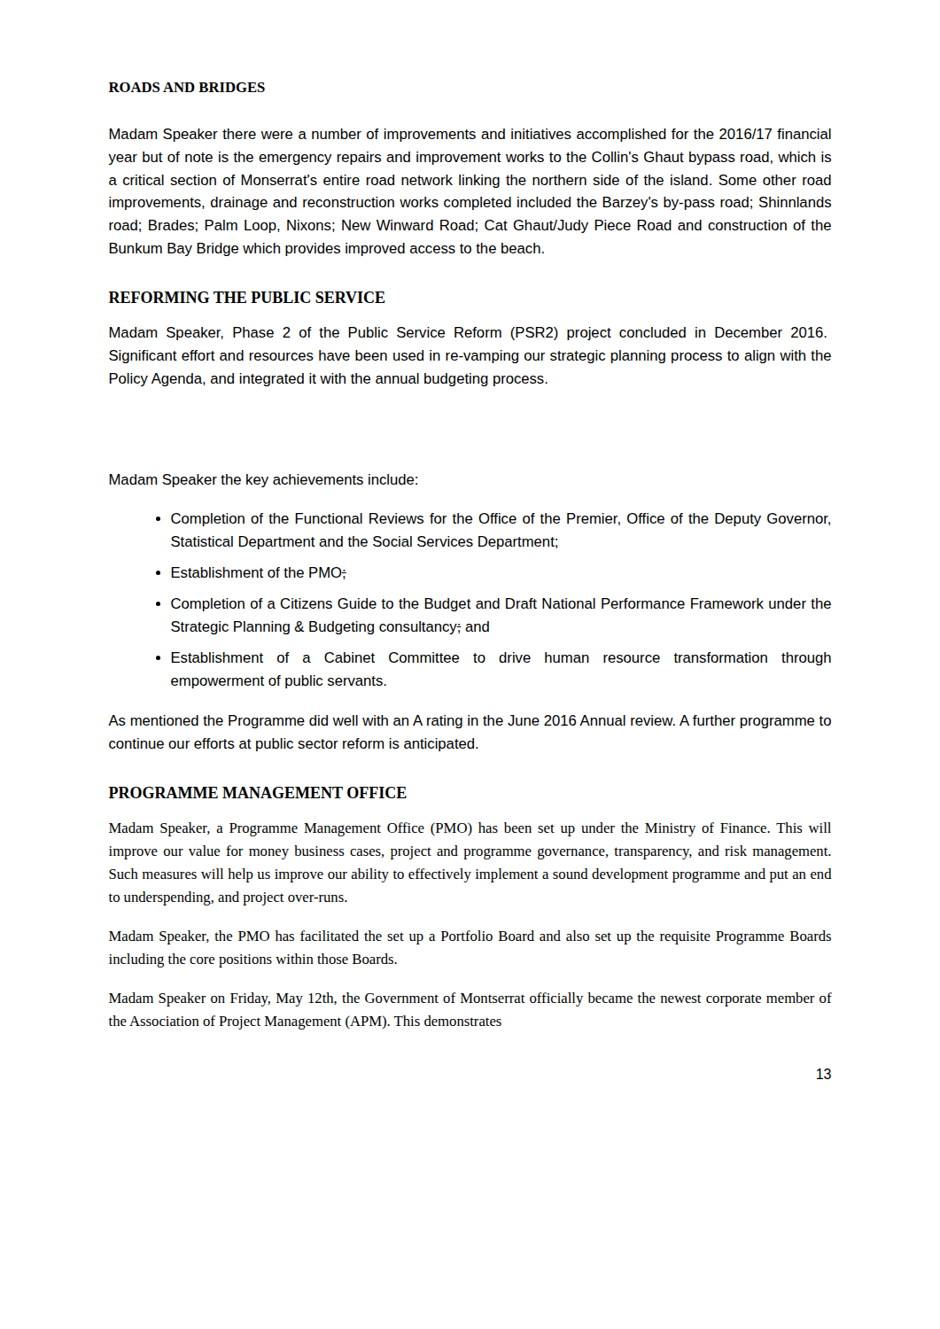ROADS AND BRIDGES
Madam Speaker there were a number of improvements and initiatives accomplished for the 2016/17 financial year but of note is the emergency repairs and improvement works to the Collin's Ghaut bypass road, which is a critical section of Monserrat's entire road network linking the northern side of the island. Some other road improvements, drainage and reconstruction works completed included the Barzey's by-pass road; Shinnlands road; Brades; Palm Loop, Nixons; New Winward Road; Cat Ghaut/Judy Piece Road and construction of the Bunkum Bay Bridge which provides improved access to the beach.
REFORMING THE PUBLIC SERVICE
Madam Speaker, Phase 2 of the Public Service Reform (PSR2) project concluded in December 2016. Significant effort and resources have been used in re-vamping our strategic planning process to align with the Policy Agenda, and integrated it with the annual budgeting process.
Madam Speaker the key achievements include:
Completion of the Functional Reviews for the Office of the Premier, Office of the Deputy Governor, Statistical Department and the Social Services Department;
Establishment of the PMO;
Completion of a Citizens Guide to the Budget and Draft National Performance Framework under the Strategic Planning & Budgeting consultancy; and
Establishment of a Cabinet Committee to drive human resource transformation through empowerment of public servants.
As mentioned the Programme did well with an A rating in the June 2016 Annual review. A further programme to continue our efforts at public sector reform is anticipated.
PROGRAMME MANAGEMENT OFFICE
Madam Speaker, a Programme Management Office (PMO) has been set up under the Ministry of Finance. This will improve our value for money business cases, project and programme governance, transparency, and risk management. Such measures will help us improve our ability to effectively implement a sound development programme and put an end to underspending, and project over-runs.
Madam Speaker, the PMO has facilitated the set up a Portfolio Board and also set up the requisite Programme Boards including the core positions within those Boards.
Madam Speaker on Friday, May 12th, the Government of Montserrat officially became the newest corporate member of the Association of Project Management (APM). This demonstrates
13